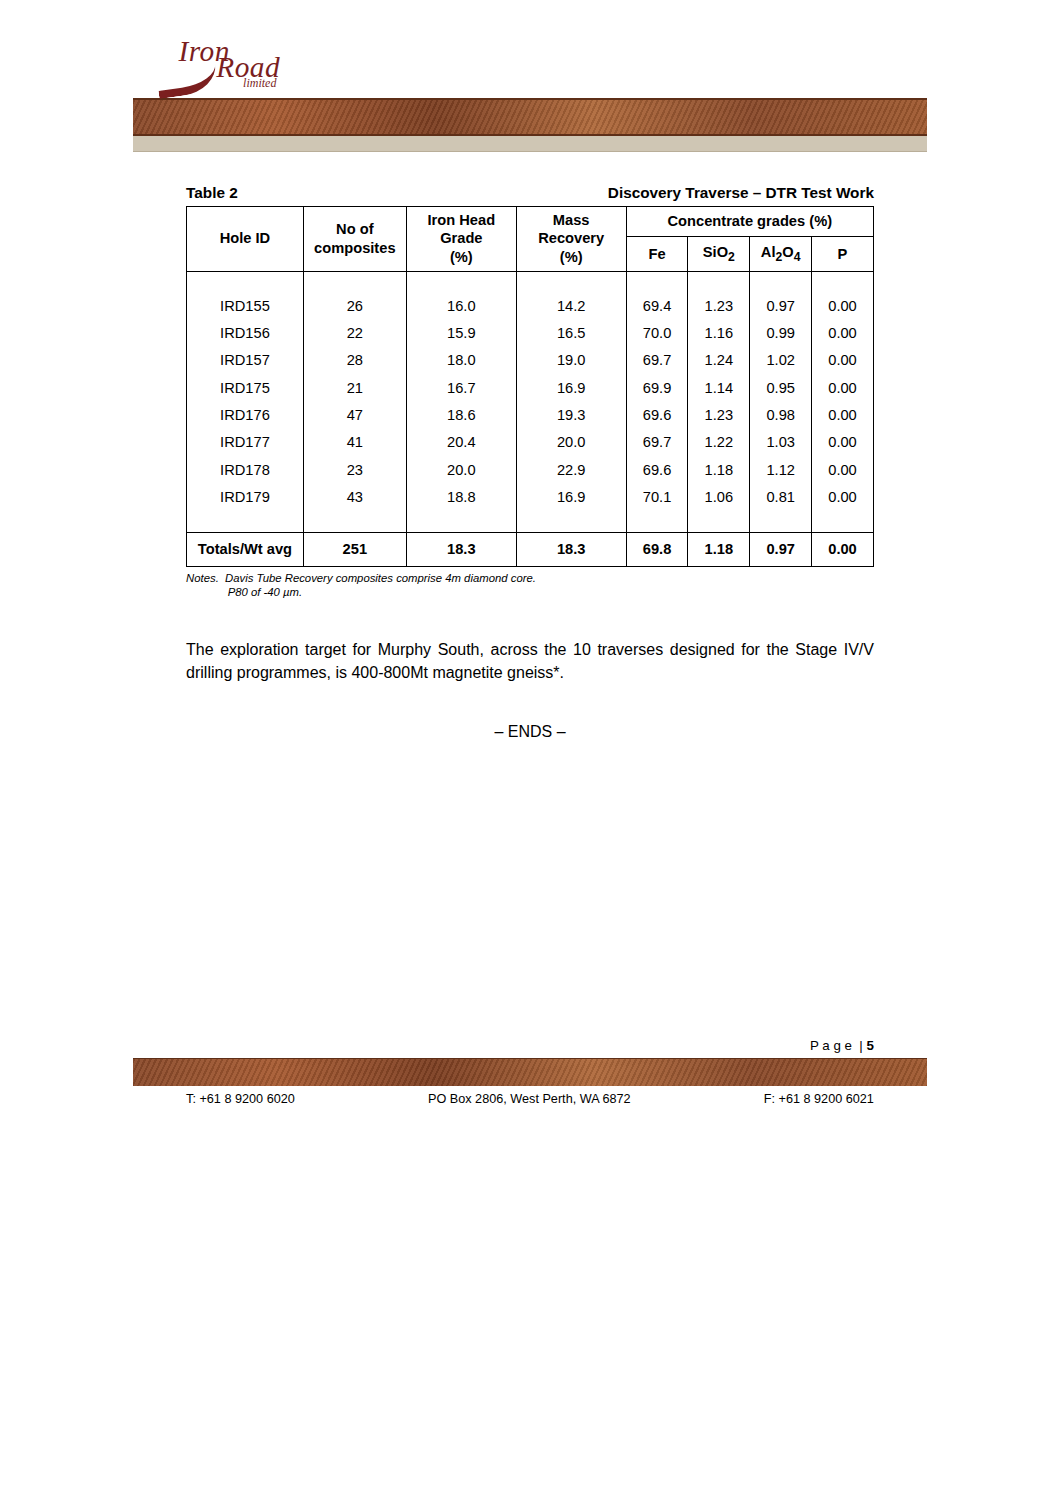Iron Road limited
Table 2 Discovery Traverse – DTR Test Work
| Hole ID | No of composites | Iron Head Grade (%) | Mass Recovery (%) | Concentrate grades (%) |
| --- | --- | --- | --- | --- |
| Fe | SiO 2 | Al 2 O 4 | P |
| IRD155 | 26 | 16.0 | 14.2 | 69.4 | 1.23 | 0.97 | 0.00 |
| IRD156 | 22 | 15.9 | 16.5 | 70.0 | 1.16 | 0.99 | 0.00 |
| IRD157 | 28 | 18.0 | 19.0 | 69.7 | 1.24 | 1.02 | 0.00 |
| IRD175 | 21 | 16.7 | 16.9 | 69.9 | 1.14 | 0.95 | 0.00 |
| IRD176 | 47 | 18.6 | 19.3 | 69.6 | 1.23 | 0.98 | 0.00 |
| IRD177 | 41 | 20.4 | 20.0 | 69.7 | 1.22 | 1.03 | 0.00 |
| IRD178 | 23 | 20.0 | 22.9 | 69.6 | 1.18 | 1.12 | 0.00 |
| IRD179 | 43 | 18.8 | 16.9 | 70.1 | 1.06 | 0.81 | 0.00 |
| Totals/Wt avg | 251 | 18.3 | 18.3 | 69.8 | 1.18 | 0.97 | 0.00 |
Notes. Davis Tube Recovery composites comprise 4m diamond core.
P80 of -40 µm.
The exploration target for Murphy South, across the 10 traverses designed for the Stage IV/V drilling programmes, is 400-800Mt magnetite gneiss*.
– ENDS –
P a g e | 5
T: +61 8 9200 6020 PO Box 2806, West Perth, WA 6872 F: +61 8 9200 6021